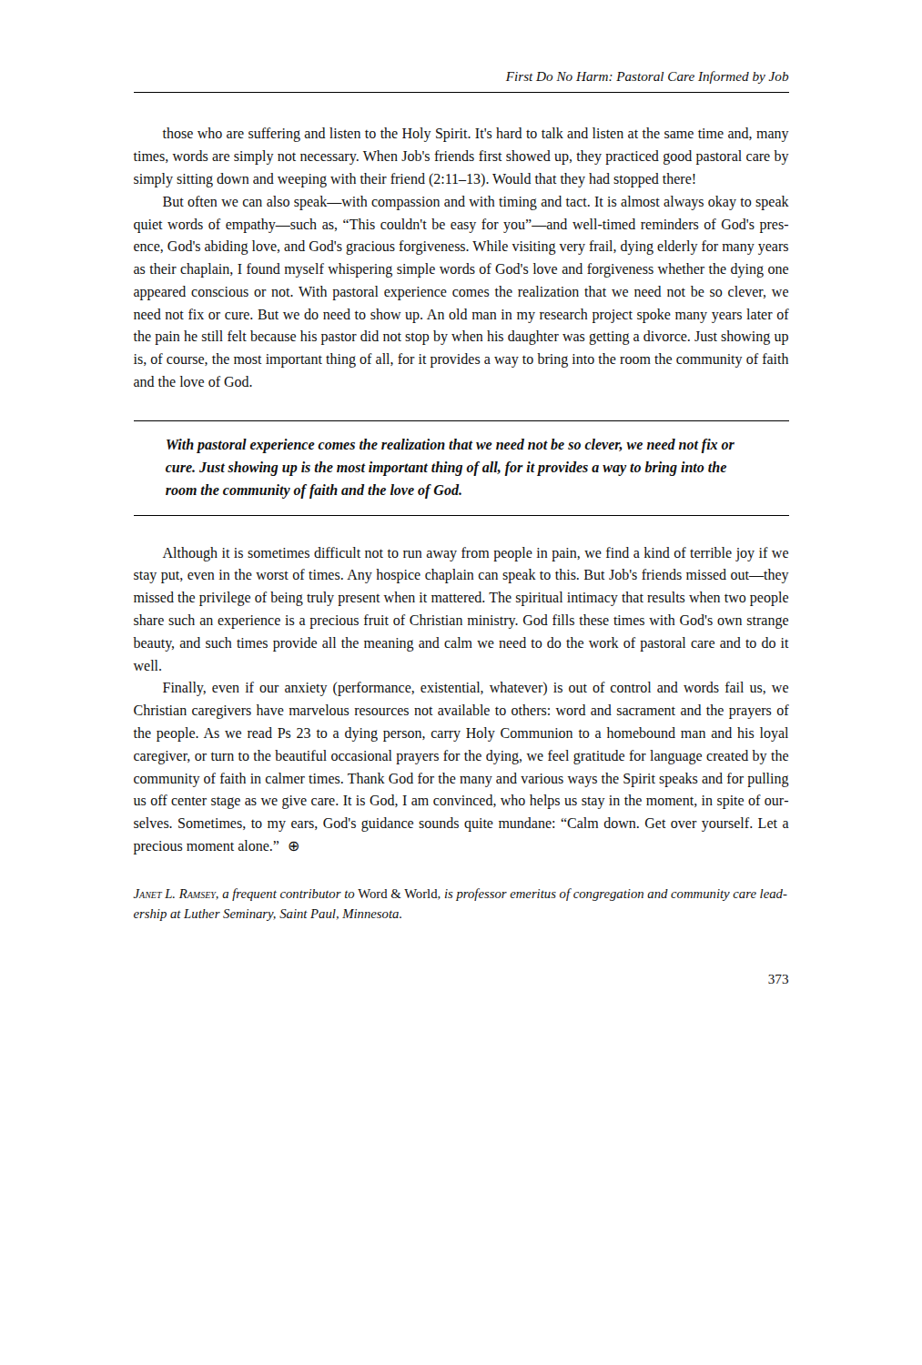First Do No Harm: Pastoral Care Informed by Job
those who are suffering and listen to the Holy Spirit. It's hard to talk and listen at the same time and, many times, words are simply not necessary. When Job's friends first showed up, they practiced good pastoral care by simply sitting down and weeping with their friend (2:11–13). Would that they had stopped there!
But often we can also speak—with compassion and with timing and tact. It is almost always okay to speak quiet words of empathy—such as, “This couldn't be easy for you”—and well-timed reminders of God's presence, God's abiding love, and God's gracious forgiveness. While visiting very frail, dying elderly for many years as their chaplain, I found myself whispering simple words of God's love and forgiveness whether the dying one appeared conscious or not. With pastoral experience comes the realization that we need not be so clever, we need not fix or cure. But we do need to show up. An old man in my research project spoke many years later of the pain he still felt because his pastor did not stop by when his daughter was getting a divorce. Just showing up is, of course, the most important thing of all, for it provides a way to bring into the room the community of faith and the love of God.
With pastoral experience comes the realization that we need not be so clever, we need not fix or cure. Just showing up is the most important thing of all, for it provides a way to bring into the room the community of faith and the love of God.
Although it is sometimes difficult not to run away from people in pain, we find a kind of terrible joy if we stay put, even in the worst of times. Any hospice chaplain can speak to this. But Job's friends missed out—they missed the privilege of being truly present when it mattered. The spiritual intimacy that results when two people share such an experience is a precious fruit of Christian ministry. God fills these times with God's own strange beauty, and such times provide all the meaning and calm we need to do the work of pastoral care and to do it well.
Finally, even if our anxiety (performance, existential, whatever) is out of control and words fail us, we Christian caregivers have marvelous resources not available to others: word and sacrament and the prayers of the people. As we read Ps 23 to a dying person, carry Holy Communion to a homebound man and his loyal caregiver, or turn to the beautiful occasional prayers for the dying, we feel gratitude for language created by the community of faith in calmer times. Thank God for the many and various ways the Spirit speaks and for pulling us off center stage as we give care. It is God, I am convinced, who helps us stay in the moment, in spite of ourselves. Sometimes, to my ears, God's guidance sounds quite mundane: “Calm down. Get over yourself. Let a precious moment alone.” ⊕
Janet L. Ramsey, a frequent contributor to Word & World, is professor emeritus of congregation and community care leadership at Luther Seminary, Saint Paul, Minnesota.
373